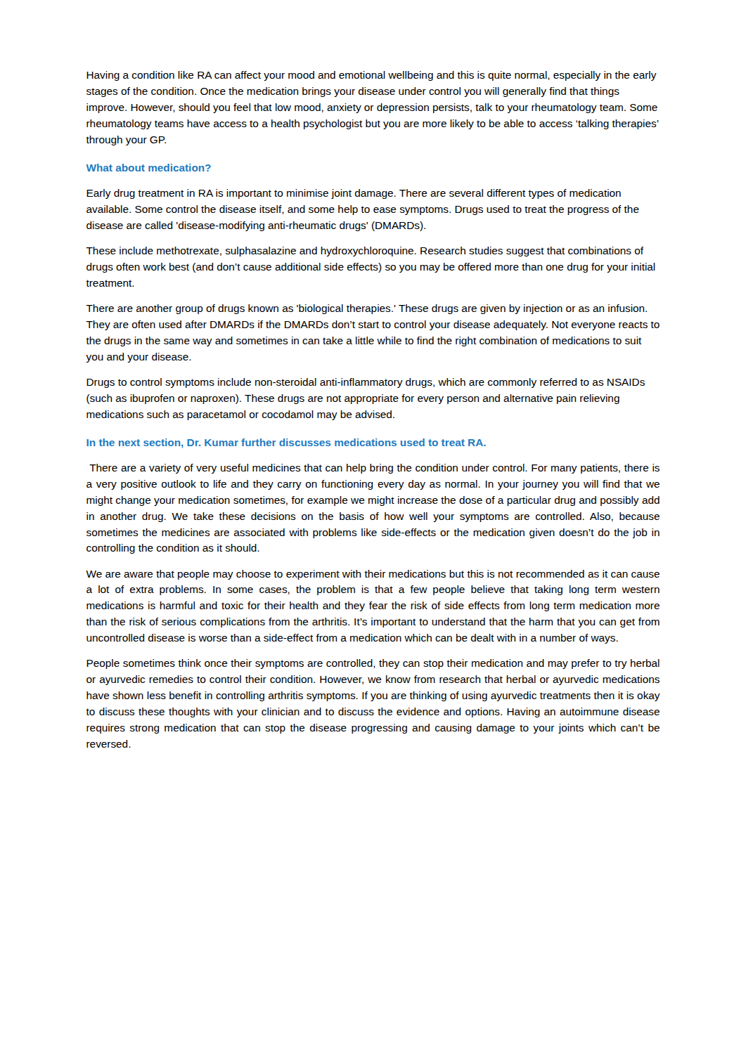Having a condition like RA can affect your mood and emotional wellbeing and this is quite normal, especially in the early stages of the condition. Once the medication brings your disease under control you will generally find that things improve. However, should you feel that low mood, anxiety or depression persists, talk to your rheumatology team. Some rheumatology teams have access to a health psychologist but you are more likely to be able to access ‘talking therapies’ through your GP.
What about medication?
Early drug treatment in RA is important to minimise joint damage. There are several different types of medication available. Some control the disease itself, and some help to ease symptoms. Drugs used to treat the progress of the disease are called 'disease-modifying anti-rheumatic drugs' (DMARDs).
These include methotrexate, sulphasalazine and hydroxychloroquine. Research studies suggest that combinations of drugs often work best (and don’t cause additional side effects) so you may be offered more than one drug for your initial treatment.
There are another group of drugs known as 'biological therapies.' These drugs are given by injection or as an infusion. They are often used after DMARDs if the DMARDs don’t start to control your disease adequately. Not everyone reacts to the drugs in the same way and sometimes in can take a little while to find the right combination of medications to suit you and your disease.
Drugs to control symptoms include non-steroidal anti-inflammatory drugs, which are commonly referred to as NSAIDs (such as ibuprofen or naproxen). These drugs are not appropriate for every person and alternative pain relieving medications such as paracetamol or cocodamol may be advised.
In the next section, Dr. Kumar further discusses medications used to treat RA.
There are a variety of very useful medicines that can help bring the condition under control. For many patients, there is a very positive outlook to life and they carry on functioning every day as normal. In your journey you will find that we might change your medication sometimes, for example we might increase the dose of a particular drug and possibly add in another drug. We take these decisions on the basis of how well your symptoms are controlled. Also, because sometimes the medicines are associated with problems like side-effects or the medication given doesn’t do the job in controlling the condition as it should.
We are aware that people may choose to experiment with their medications but this is not recommended as it can cause a lot of extra problems. In some cases, the problem is that a few people believe that taking long term western medications is harmful and toxic for their health and they fear the risk of side effects from long term medication more than the risk of serious complications from the arthritis. It’s important to understand that the harm that you can get from uncontrolled disease is worse than a side-effect from a medication which can be dealt with in a number of ways.
People sometimes think once their symptoms are controlled, they can stop their medication and may prefer to try herbal or ayurvedic remedies to control their condition. However, we know from research that herbal or ayurvedic medications have shown less benefit in controlling arthritis symptoms. If you are thinking of using ayurvedic treatments then it is okay to discuss these thoughts with your clinician and to discuss the evidence and options. Having an autoimmune disease requires strong medication that can stop the disease progressing and causing damage to your joints which can’t be reversed.